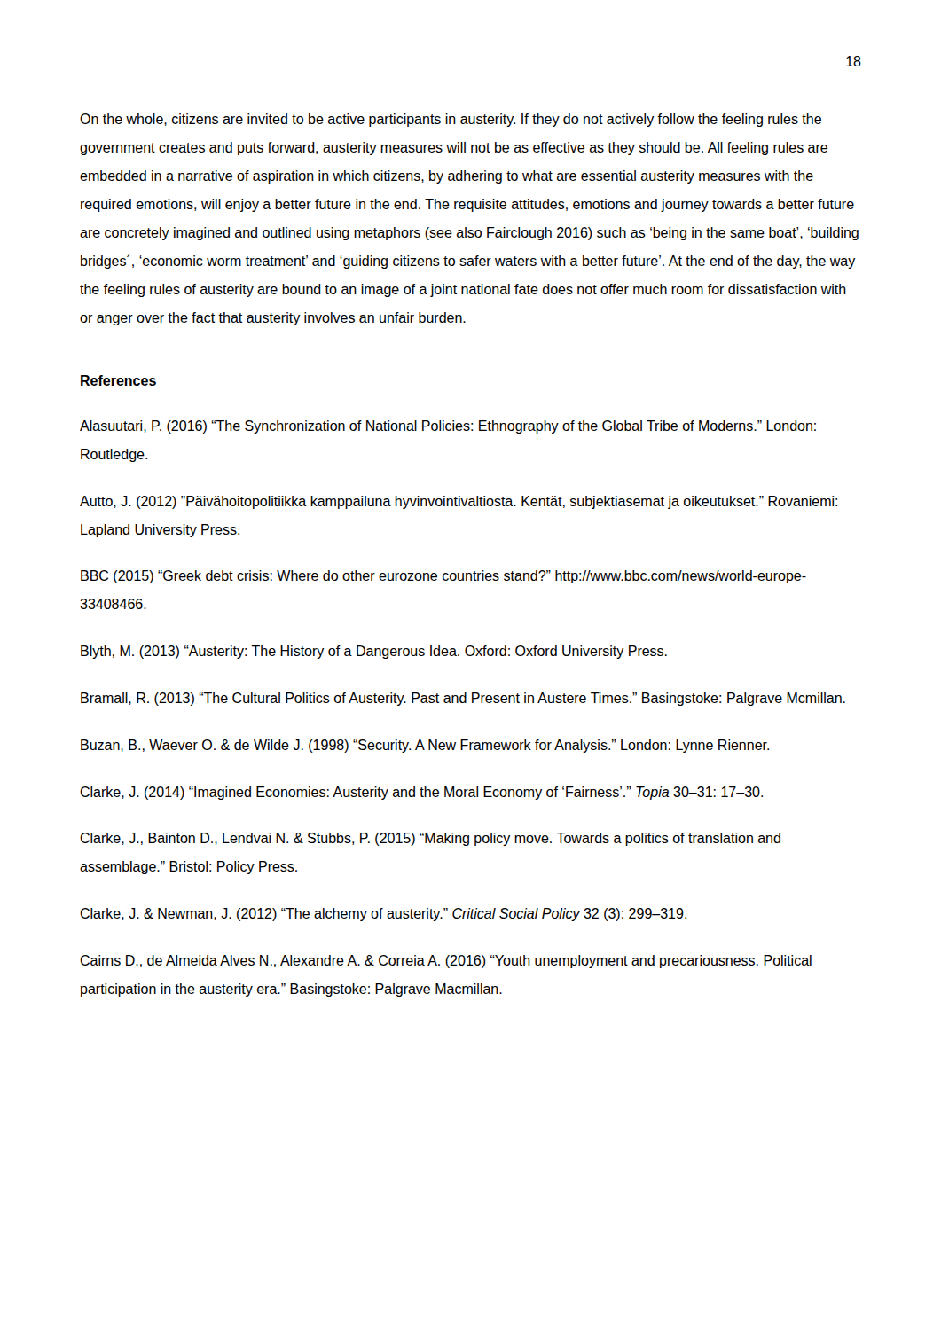18
On the whole, citizens are invited to be active participants in austerity. If they do not actively follow the feeling rules the government creates and puts forward, austerity measures will not be as effective as they should be. All feeling rules are embedded in a narrative of aspiration in which citizens, by adhering to what are essential austerity measures with the required emotions, will enjoy a better future in the end. The requisite attitudes, emotions and journey towards a better future are concretely imagined and outlined using metaphors (see also Fairclough 2016) such as ‘being in the same boat’, ‘building bridges´, ‘economic worm treatment’ and ‘guiding citizens to safer waters with a better future’. At the end of the day, the way the feeling rules of austerity are bound to an image of a joint national fate does not offer much room for dissatisfaction with or anger over the fact that austerity involves an unfair burden.
References
Alasuutari, P. (2016) “The Synchronization of National Policies: Ethnography of the Global Tribe of Moderns.” London: Routledge.
Autto, J. (2012) ”Päivähoitopolitiikka kamppailuna hyvinvointivaltiosta. Kentät, subjektiasemat ja oikeutukset.” Rovaniemi: Lapland University Press.
BBC (2015) “Greek debt crisis: Where do other eurozone countries stand?” http://www.bbc.com/news/world-europe-33408466.
Blyth, M. (2013) “Austerity: The History of a Dangerous Idea. Oxford: Oxford University Press.
Bramall, R. (2013) “The Cultural Politics of Austerity. Past and Present in Austere Times.” Basingstoke: Palgrave Mcmillan.
Buzan, B., Waever O. & de Wilde J. (1998) “Security. A New Framework for Analysis.” London: Lynne Rienner.
Clarke, J. (2014) “Imagined Economies: Austerity and the Moral Economy of ‘Fairness’.” Topia 30–31: 17–30.
Clarke, J., Bainton D., Lendvai N. & Stubbs, P. (2015) “Making policy move. Towards a politics of translation and assemblage.” Bristol: Policy Press.
Clarke, J. & Newman, J. (2012) “The alchemy of austerity.” Critical Social Policy 32 (3): 299–319.
Cairns D., de Almeida Alves N., Alexandre A. & Correia A. (2016) “Youth unemployment and precariousness. Political participation in the austerity era.” Basingstoke: Palgrave Macmillan.